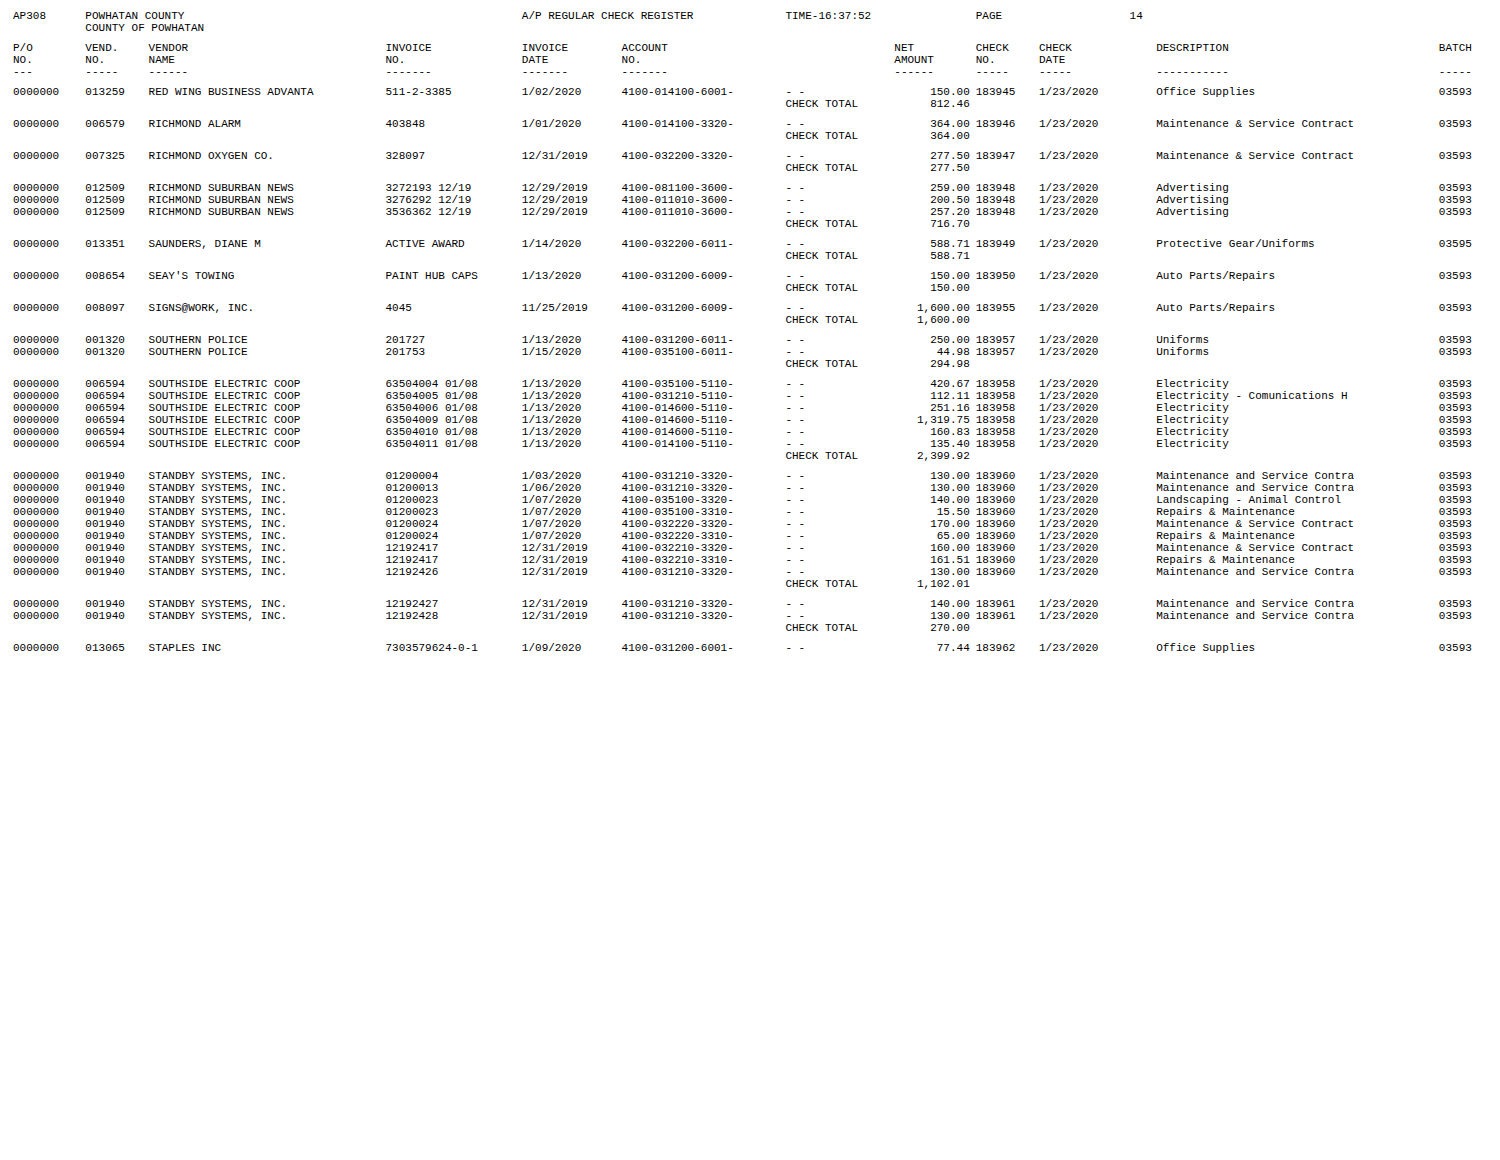| AP308 | POWHATAN COUNTY | A/P REGULAR CHECK REGISTER | TIME-16:37:52 | PAGE | 14 | |
| | COUNTY OF POWHATAN | |
| P/O | VEND. | VENDOR | INVOICE | INVOICE | ACCOUNT | | NET | CHECK | CHECK | | DESCRIPTION | BATCH |
| NO. | NO. | NAME | NO. | DATE | NO. | | AMOUNT | NO. | DATE | | | |
| --- | ----- | ------ | ------- | ------- | ------- | | ------ | ----- | ----- | | ----------- | ----- |
| 0000000 | 013259 | RED WING BUSINESS ADVANTA | 511-2-3385 | 1/02/2020 | 4100-014100-6001- | - - | 150.00 | 183945 | 1/23/2020 | | Office Supplies | 03593 |
| | CHECK TOTAL | 812.46 | |
| 0000000 | 006579 | RICHMOND ALARM | 403848 | 1/01/2020 | 4100-014100-3320- | - - | 364.00 | 183946 | 1/23/2020 | | Maintenance & Service Contract | 03593 |
| | CHECK TOTAL | 364.00 | |
| 0000000 | 007325 | RICHMOND OXYGEN CO. | 328097 | 12/31/2019 | 4100-032200-3320- | - - | 277.50 | 183947 | 1/23/2020 | | Maintenance & Service Contract | 03593 |
| | CHECK TOTAL | 277.50 | |
| 0000000 | 012509 | RICHMOND SUBURBAN NEWS | 3272193 12/19 | 12/29/2019 | 4100-081100-3600- | - - | 259.00 | 183948 | 1/23/2020 | | Advertising | 03593 |
| 0000000 | 012509 | RICHMOND SUBURBAN NEWS | 3276292 12/19 | 12/29/2019 | 4100-011010-3600- | - - | 200.50 | 183948 | 1/23/2020 | | Advertising | 03593 |
| 0000000 | 012509 | RICHMOND SUBURBAN NEWS | 3536362 12/19 | 12/29/2019 | 4100-011010-3600- | - - | 257.20 | 183948 | 1/23/2020 | | Advertising | 03593 |
| | CHECK TOTAL | 716.70 | |
| 0000000 | 013351 | SAUNDERS, DIANE M | ACTIVE AWARD | 1/14/2020 | 4100-032200-6011- | - - | 588.71 | 183949 | 1/23/2020 | | Protective Gear/Uniforms | 03595 |
| | CHECK TOTAL | 588.71 | |
| 0000000 | 008654 | SEAY'S TOWING | PAINT HUB CAPS | 1/13/2020 | 4100-031200-6009- | - - | 150.00 | 183950 | 1/23/2020 | | Auto Parts/Repairs | 03593 |
| | CHECK TOTAL | 150.00 | |
| 0000000 | 008097 | SIGNS@WORK, INC. | 4045 | 11/25/2019 | 4100-031200-6009- | - - | 1,600.00 | 183955 | 1/23/2020 | | Auto Parts/Repairs | 03593 |
| | CHECK TOTAL | 1,600.00 | |
| 0000000 | 001320 | SOUTHERN POLICE | 201727 | 1/13/2020 | 4100-031200-6011- | - - | 250.00 | 183957 | 1/23/2020 | | Uniforms | 03593 |
| 0000000 | 001320 | SOUTHERN POLICE | 201753 | 1/15/2020 | 4100-035100-6011- | - - | 44.98 | 183957 | 1/23/2020 | | Uniforms | 03593 |
| | CHECK TOTAL | 294.98 | |
| 0000000 | 006594 | SOUTHSIDE ELECTRIC COOP | 63504004 01/08 | 1/13/2020 | 4100-035100-5110- | - - | 420.67 | 183958 | 1/23/2020 | | Electricity | 03593 |
| 0000000 | 006594 | SOUTHSIDE ELECTRIC COOP | 63504005 01/08 | 1/13/2020 | 4100-031210-5110- | - - | 112.11 | 183958 | 1/23/2020 | | Electricity - Comunications H | 03593 |
| 0000000 | 006594 | SOUTHSIDE ELECTRIC COOP | 63504006 01/08 | 1/13/2020 | 4100-014600-5110- | - - | 251.16 | 183958 | 1/23/2020 | | Electricity | 03593 |
| 0000000 | 006594 | SOUTHSIDE ELECTRIC COOP | 63504009 01/08 | 1/13/2020 | 4100-014600-5110- | - - | 1,319.75 | 183958 | 1/23/2020 | | Electricity | 03593 |
| 0000000 | 006594 | SOUTHSIDE ELECTRIC COOP | 63504010 01/08 | 1/13/2020 | 4100-014600-5110- | - - | 160.83 | 183958 | 1/23/2020 | | Electricity | 03593 |
| 0000000 | 006594 | SOUTHSIDE ELECTRIC COOP | 63504011 01/08 | 1/13/2020 | 4100-014100-5110- | - - | 135.40 | 183958 | 1/23/2020 | | Electricity | 03593 |
| | CHECK TOTAL | 2,399.92 | |
| 0000000 | 001940 | STANDBY SYSTEMS, INC. | 01200004 | 1/03/2020 | 4100-031210-3320- | - - | 130.00 | 183960 | 1/23/2020 | | Maintenance and Service Contra | 03593 |
| 0000000 | 001940 | STANDBY SYSTEMS, INC. | 01200013 | 1/06/2020 | 4100-031210-3320- | - - | 130.00 | 183960 | 1/23/2020 | | Maintenance and Service Contra | 03593 |
| 0000000 | 001940 | STANDBY SYSTEMS, INC. | 01200023 | 1/07/2020 | 4100-035100-3320- | - - | 140.00 | 183960 | 1/23/2020 | | Landscaping - Animal Control | 03593 |
| 0000000 | 001940 | STANDBY SYSTEMS, INC. | 01200023 | 1/07/2020 | 4100-035100-3310- | - - | 15.50 | 183960 | 1/23/2020 | | Repairs & Maintenance | 03593 |
| 0000000 | 001940 | STANDBY SYSTEMS, INC. | 01200024 | 1/07/2020 | 4100-032220-3320- | - - | 170.00 | 183960 | 1/23/2020 | | Maintenance & Service Contract | 03593 |
| 0000000 | 001940 | STANDBY SYSTEMS, INC. | 01200024 | 1/07/2020 | 4100-032220-3310- | - - | 65.00 | 183960 | 1/23/2020 | | Repairs & Maintenance | 03593 |
| 0000000 | 001940 | STANDBY SYSTEMS, INC. | 12192417 | 12/31/2019 | 4100-032210-3320- | - - | 160.00 | 183960 | 1/23/2020 | | Maintenance & Service Contract | 03593 |
| 0000000 | 001940 | STANDBY SYSTEMS, INC. | 12192417 | 12/31/2019 | 4100-032210-3310- | - - | 161.51 | 183960 | 1/23/2020 | | Repairs & Maintenance | 03593 |
| 0000000 | 001940 | STANDBY SYSTEMS, INC. | 12192426 | 12/31/2019 | 4100-031210-3320- | - - | 130.00 | 183960 | 1/23/2020 | | Maintenance and Service Contra | 03593 |
| | CHECK TOTAL | 1,102.01 | |
| 0000000 | 001940 | STANDBY SYSTEMS, INC. | 12192427 | 12/31/2019 | 4100-031210-3320- | - - | 140.00 | 183961 | 1/23/2020 | | Maintenance and Service Contra | 03593 |
| 0000000 | 001940 | STANDBY SYSTEMS, INC. | 12192428 | 12/31/2019 | 4100-031210-3320- | - - | 130.00 | 183961 | 1/23/2020 | | Maintenance and Service Contra | 03593 |
| | CHECK TOTAL | 270.00 | |
| 0000000 | 013065 | STAPLES INC | 7303579624-0-1 | 1/09/2020 | 4100-031200-6001- | - - | 77.44 | 183962 | 1/23/2020 | | Office Supplies | 03593 |